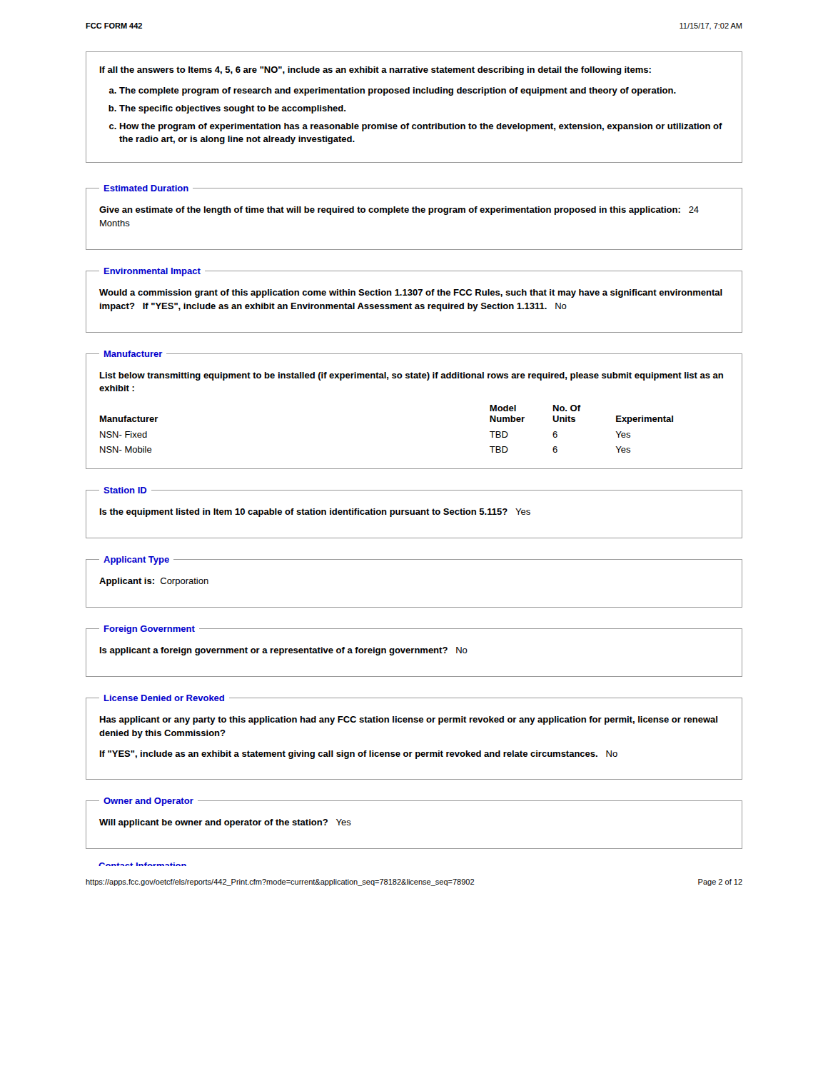FCC FORM 442
11/15/17, 7:02 AM
If all the answers to Items 4, 5, 6 are "NO", include as an exhibit a narrative statement describing in detail the following items:
The complete program of research and experimentation proposed including description of equipment and theory of operation.
The specific objectives sought to be accomplished.
How the program of experimentation has a reasonable promise of contribution to the development, extension, expansion or utilization of the radio art, or is along line not already investigated.
Estimated Duration
Give an estimate of the length of time that will be required to complete the program of experimentation proposed in this application: 24 Months
Environmental Impact
Would a commission grant of this application come within Section 1.1307 of the FCC Rules, such that it may have a significant environmental impact? If "YES", include as an exhibit an Environmental Assessment as required by Section 1.1311. No
Manufacturer
List below transmitting equipment to be installed (if experimental, so state) if additional rows are required, please submit equipment list as an exhibit :
| Manufacturer | Model Number | No. Of Units | Experimental |
| --- | --- | --- | --- |
| NSN- Fixed | TBD | 6 | Yes |
| NSN- Mobile | TBD | 6 | Yes |
Station ID
Is the equipment listed in Item 10 capable of station identification pursuant to Section 5.115? Yes
Applicant Type
Applicant is: Corporation
Foreign Government
Is applicant a foreign government or a representative of a foreign government? No
License Denied or Revoked
Has applicant or any party to this application had any FCC station license or permit revoked or any application for permit, license or renewal denied by this Commission?
If "YES", include as an exhibit a statement giving call sign of license or permit revoked and relate circumstances. No
Owner and Operator
Will applicant be owner and operator of the station? Yes
Contact Information
https://apps.fcc.gov/oetcf/els/reports/442_Print.cfm?mode=current&application_seq=78182&license_seq=78902
Page 2 of 12